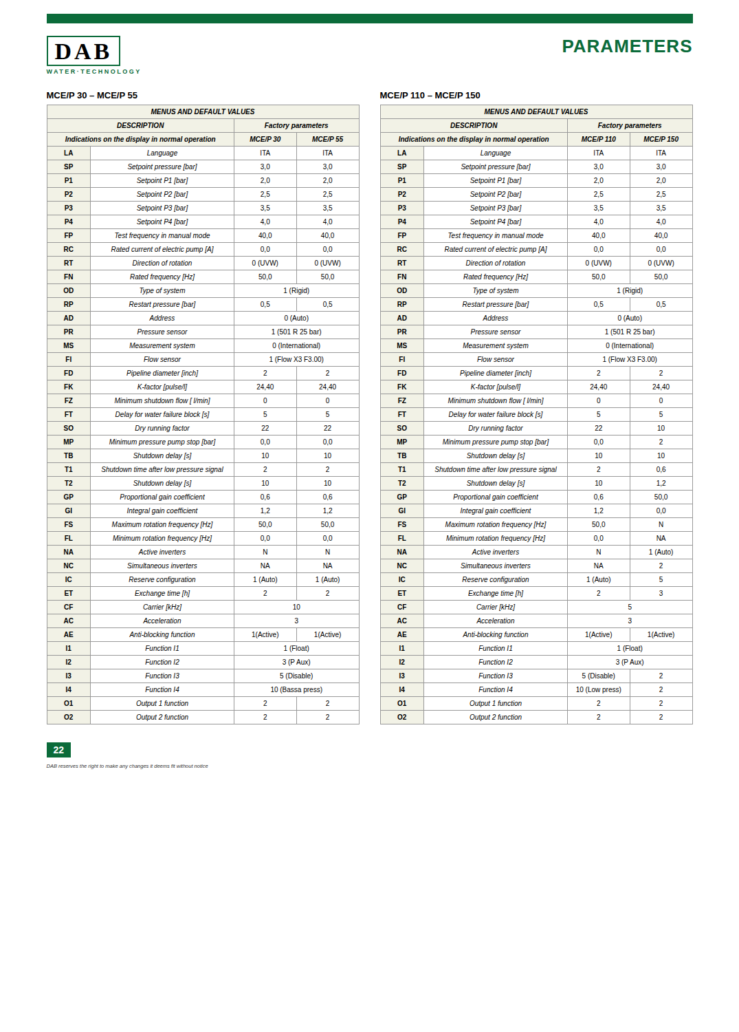DAB
WATER·TECHNOLOGY
PARAMETERS
MCE/P 30 – MCE/P 55
MENUS AND DEFAULT VALUES
| DESCRIPTION | Factory parameters |
| --- | --- |
| Indications on the display in normal operation | MCE/P 30 | MCE/P 55 |
| LA | Language | ITA | ITA |
| SP | Setpoint pressure [bar] | 3,0 | 3,0 |
| P1 | Setpoint P1 [bar] | 2,0 | 2,0 |
| P2 | Setpoint P2 [bar] | 2,5 | 2,5 |
| P3 | Setpoint P3 [bar] | 3,5 | 3,5 |
| P4 | Setpoint P4 [bar] | 4,0 | 4,0 |
| FP | Test frequency in manual mode | 40,0 | 40,0 |
| RC | Rated current of electric pump [A] | 0,0 | 0,0 |
| RT | Direction of rotation | 0 (UVW) | 0 (UVW) |
| FN | Rated frequency [Hz] | 50,0 | 50,0 |
| OD | Type of system | 1 (Rigid) |
| RP | Restart pressure [bar] | 0,5 | 0,5 |
| AD | Address | 0 (Auto) |
| PR | Pressure sensor | 1 (501 R 25 bar) |
| MS | Measurement system | 0 (International) |
| FI | Flow sensor | 1 (Flow X3 F3.00) |
| FD | Pipeline diameter [inch] | 2 | 2 |
| FK | K-factor [pulse/l] | 24,40 | 24,40 |
| FZ | Minimum shutdown flow [ l/min] | 0 | 0 |
| FT | Delay for water failure block [s] | 5 | 5 |
| SO | Dry running factor | 22 | 22 |
| MP | Minimum pressure pump stop [bar] | 0,0 | 0,0 |
| TB | Shutdown delay [s] | 10 | 10 |
| T1 | Shutdown time after low pressure signal | 2 | 2 |
| T2 | Shutdown delay [s] | 10 | 10 |
| GP | Proportional gain coefficient | 0,6 | 0,6 |
| GI | Integral gain coefficient | 1,2 | 1,2 |
| FS | Maximum rotation frequency [Hz] | 50,0 | 50,0 |
| FL | Minimum rotation frequency [Hz] | 0,0 | 0,0 |
| NA | Active inverters | N | N |
| NC | Simultaneous inverters | NA | NA |
| IC | Reserve configuration | 1 (Auto) | 1 (Auto) |
| ET | Exchange time [h] | 2 | 2 |
| CF | Carrier [kHz] | 10 |
| AC | Acceleration | 3 |
| AE | Anti-blocking function | 1(Active) | 1(Active) |
| I1 | Function I1 | 1 (Float) |
| I2 | Function I2 | 3 (P Aux) |
| I3 | Function I3 | 5 (Disable) |
| I4 | Function I4 | 10 (Bassa press) |
| O1 | Output 1 function | 2 | 2 |
| O2 | Output 2 function | 2 | 2 |
MCE/P 110 – MCE/P 150
MENUS AND DEFAULT VALUES
| DESCRIPTION | Factory parameters |
| --- | --- |
| Indications on the display in normal operation | MCE/P 110 | MCE/P 150 |
| LA | Language | ITA | ITA |
| SP | Setpoint pressure [bar] | 3,0 | 3,0 |
| P1 | Setpoint P1 [bar] | 2,0 | 2,0 |
| P2 | Setpoint P2 [bar] | 2,5 | 2,5 |
| P3 | Setpoint P3 [bar] | 3,5 | 3,5 |
| P4 | Setpoint P4 [bar] | 4,0 | 4,0 |
| FP | Test frequency in manual mode | 40,0 | 40,0 |
| RC | Rated current of electric pump [A] | 0,0 | 0,0 |
| RT | Direction of rotation | 0 (UVW) | 0 (UVW) |
| FN | Rated frequency [Hz] | 50,0 | 50,0 |
| OD | Type of system | 1 (Rigid) |
| RP | Restart pressure [bar] | 0,5 | 0,5 |
| AD | Address | 0 (Auto) |
| PR | Pressure sensor | 1 (501 R 25 bar) |
| MS | Measurement system | 0 (International) |
| FI | Flow sensor | 1 (Flow X3 F3.00) |
| FD | Pipeline diameter [inch] | 2 | 2 |
| FK | K-factor [pulse/l] | 24,40 | 24,40 |
| FZ | Minimum shutdown flow [ l/min] | 0 | 0 |
| FT | Delay for water failure block [s] | 5 | 5 |
| SO | Dry running factor | 22 | 10 |
| MP | Minimum pressure pump stop [bar] | 0,0 | 2 |
| TB | Shutdown delay [s] | 10 | 10 |
| T1 | Shutdown time after low pressure signal | 2 | 0,6 |
| T2 | Shutdown delay [s] | 10 | 1,2 |
| GP | Proportional gain coefficient | 0,6 | 50,0 |
| GI | Integral gain coefficient | 1,2 | 0,0 |
| FS | Maximum rotation frequency [Hz] | 50,0 | N |
| FL | Minimum rotation frequency [Hz] | 0,0 | NA |
| NA | Active inverters | N | 1 (Auto) |
| NC | Simultaneous inverters | NA | 2 |
| IC | Reserve configuration | 1 (Auto) | 5 |
| ET | Exchange time [h] | 2 | 3 |
| CF | Carrier [kHz] | 5 |
| AC | Acceleration | 3 |
| AE | Anti-blocking function | 1(Active) | 1(Active) |
| I1 | Function I1 | 1 (Float) |
| I2 | Function I2 | 3 (P Aux) |
| I3 | Function I3 | 5 (Disable) | 2 |
| I4 | Function I4 | 10 (Low press) | 2 |
| O1 | Output 1 function | 2 | 2 |
| O2 | Output 2 function | 2 | 2 |
22
DAB reserves the right to make any changes it deems fit without notice